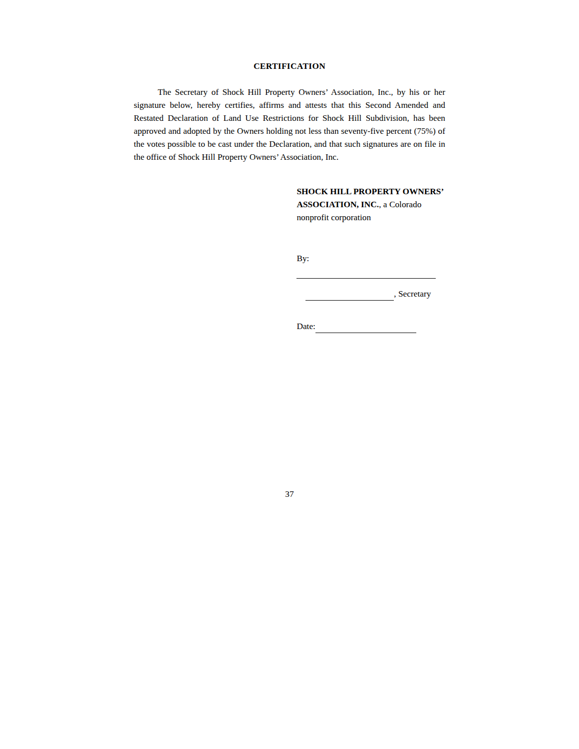CERTIFICATION
The Secretary of Shock Hill Property Owners’ Association, Inc., by his or her signature below, hereby certifies, affirms and attests that this Second Amended and Restated Declaration of Land Use Restrictions for Shock Hill Subdivision, has been approved and adopted by the Owners holding not less than seventy-five percent (75%) of the votes possible to be cast under the Declaration, and that such signatures are on file in the office of Shock Hill Property Owners’ Association, Inc.
SHOCK HILL PROPERTY OWNERS’
ASSOCIATION, INC., a Colorado nonprofit corporation
By:
, Secretary
Date:
37